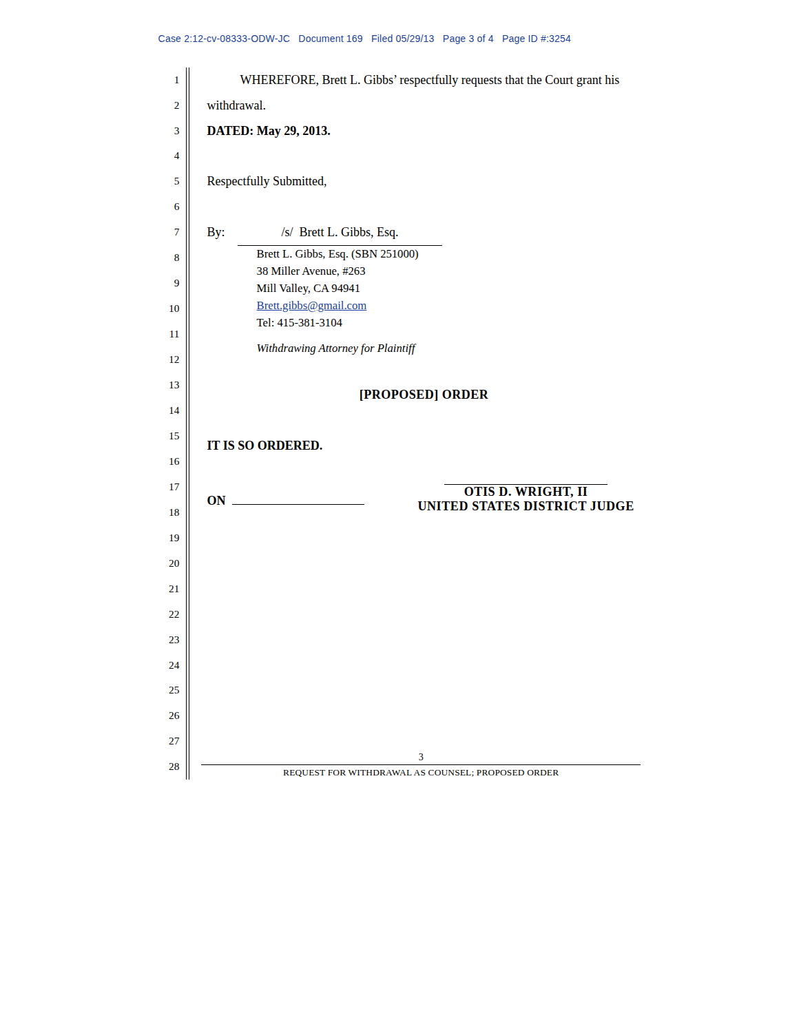Case 2:12-cv-08333-ODW-JC Document 169 Filed 05/29/13 Page 3 of 4 Page ID #:3254
1
2
3
4
5
6
7
8
9
10
11
12
13
14
15
16
17
18
19
20
21
22
23
24
25
26
27
28
WHEREFORE, Brett L. Gibbs’ respectfully requests that the Court grant his
withdrawal.
DATED: May 29, 2013.
Respectfully Submitted,
By: /s/ Brett L. Gibbs, Esq.
Brett L. Gibbs, Esq. (SBN 251000)
38 Miller Avenue, #263
Mill Valley, CA 94941
Brett.gibbs@gmail.com
Tel: 415-381-3104
Withdrawing Attorney for Plaintiff
[PROPOSED] ORDER
IT IS SO ORDERED.
ON
OTIS D. WRIGHT, II
UNITED STATES DISTRICT JUDGE
3
REQUEST FOR WITHDRAWAL AS COUNSEL; PROPOSED ORDER